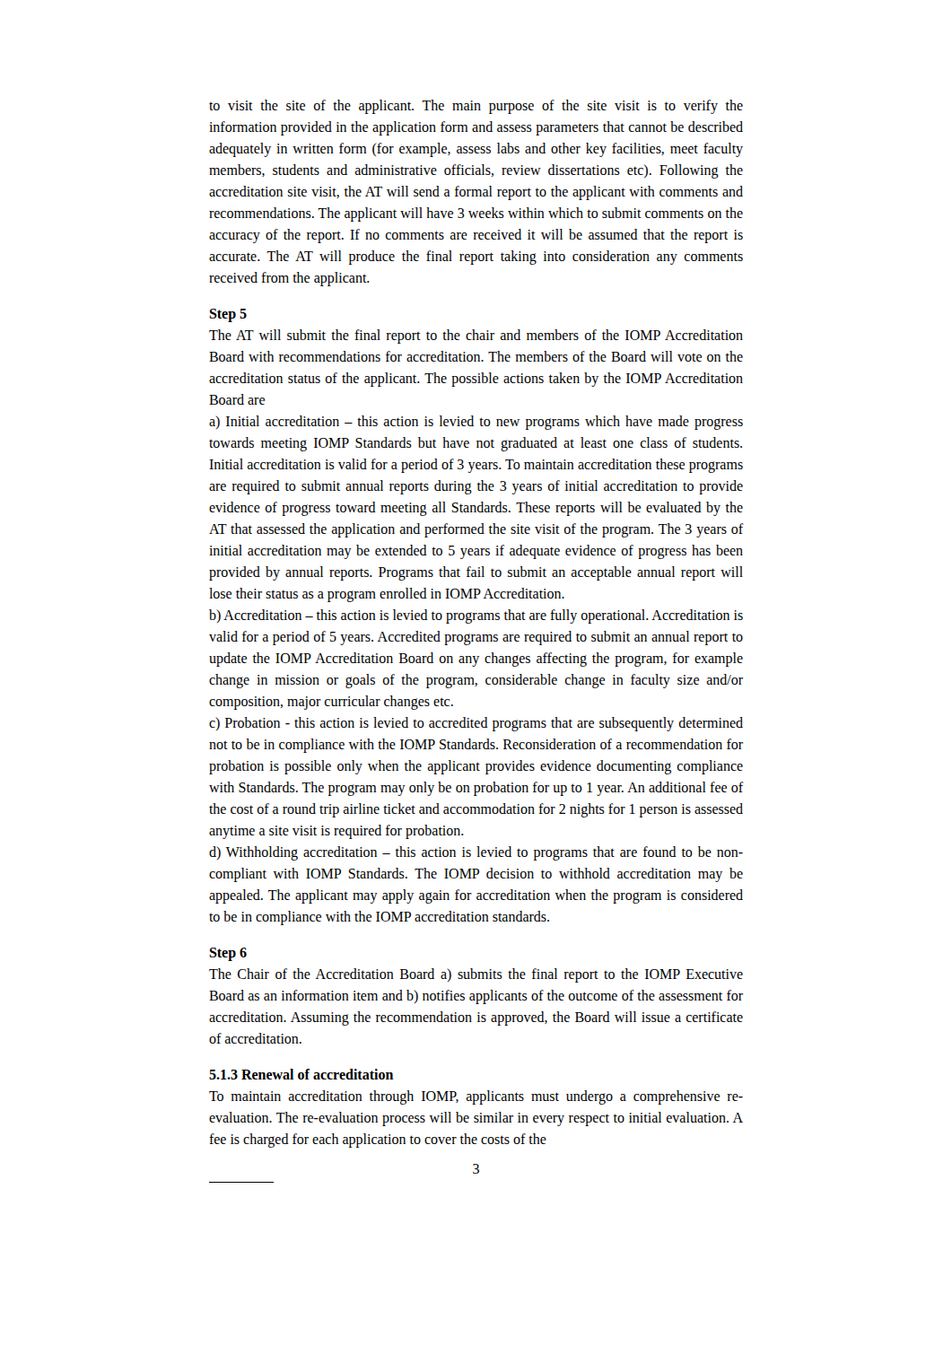to visit the site of the applicant. The main purpose of the site visit is to verify the information provided in the application form and assess parameters that cannot be described adequately in written form (for example, assess labs and other key facilities, meet faculty members, students and administrative officials, review dissertations etc). Following the accreditation site visit, the AT will send a formal report to the applicant with comments and recommendations. The applicant will have 3 weeks within which to submit comments on the accuracy of the report. If no comments are received it will be assumed that the report is accurate. The AT will produce the final report taking into consideration any comments received from the applicant.
Step 5
The AT will submit the final report to the chair and members of the IOMP Accreditation Board with recommendations for accreditation. The members of the Board will vote on the accreditation status of the applicant. The possible actions taken by the IOMP Accreditation Board are
a) Initial accreditation – this action is levied to new programs which have made progress towards meeting IOMP Standards but have not graduated at least one class of students. Initial accreditation is valid for a period of 3 years. To maintain accreditation these programs are required to submit annual reports during the 3 years of initial accreditation to provide evidence of progress toward meeting all Standards. These reports will be evaluated by the AT that assessed the application and performed the site visit of the program. The 3 years of initial accreditation may be extended to 5 years if adequate evidence of progress has been provided by annual reports. Programs that fail to submit an acceptable annual report will lose their status as a program enrolled in IOMP Accreditation.
b) Accreditation – this action is levied to programs that are fully operational. Accreditation is valid for a period of 5 years. Accredited programs are required to submit an annual report to update the IOMP Accreditation Board on any changes affecting the program, for example change in mission or goals of the program, considerable change in faculty size and/or composition, major curricular changes etc.
c) Probation - this action is levied to accredited programs that are subsequently determined not to be in compliance with the IOMP Standards. Reconsideration of a recommendation for probation is possible only when the applicant provides evidence documenting compliance with Standards. The program may only be on probation for up to 1 year. An additional fee of the cost of a round trip airline ticket and accommodation for 2 nights for 1 person is assessed anytime a site visit is required for probation.
d) Withholding accreditation – this action is levied to programs that are found to be non-compliant with IOMP Standards. The IOMP decision to withhold accreditation may be appealed. The applicant may apply again for accreditation when the program is considered to be in compliance with the IOMP accreditation standards.
Step 6
The Chair of the Accreditation Board a) submits the final report to the IOMP Executive Board as an information item and b) notifies applicants of the outcome of the assessment for accreditation. Assuming the recommendation is approved, the Board will issue a certificate of accreditation.
5.1.3 Renewal of accreditation
To maintain accreditation through IOMP, applicants must undergo a comprehensive re-evaluation. The re-evaluation process will be similar in every respect to initial evaluation. A fee is charged for each application to cover the costs of the
3